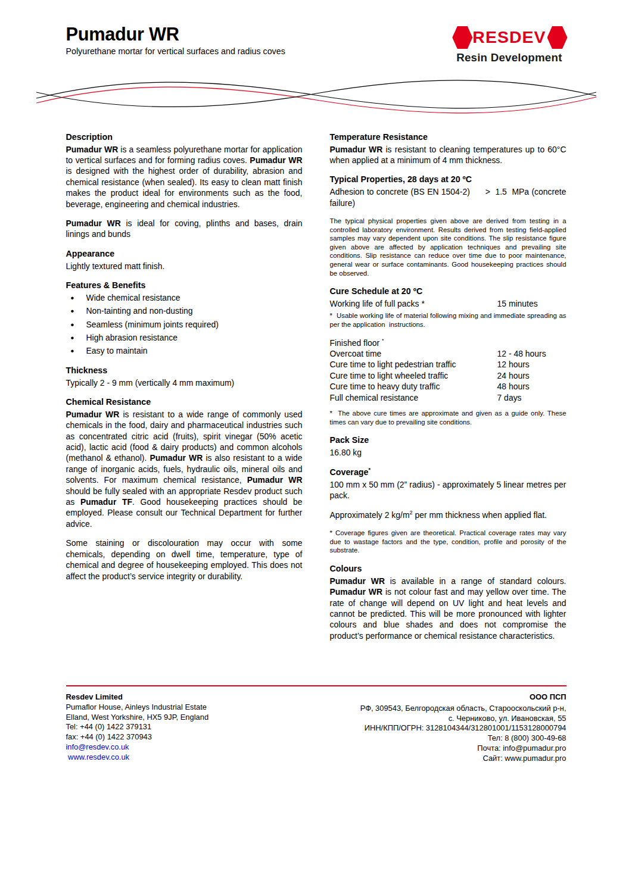Pumadur WR
Polyurethane mortar for vertical surfaces and radius coves
RESDEV
Resin Development
Description
Pumadur WR is a seamless polyurethane mortar for application to vertical surfaces and for forming radius coves. Pumadur WR is designed with the highest order of durability, abrasion and chemical resistance (when sealed). Its easy to clean matt finish makes the product ideal for environments such as the food, beverage, engineering and chemical industries.
Pumadur WR is ideal for coving, plinths and bases, drain linings and bunds
Appearance
Lightly textured matt finish.
Features & Benefits
Wide chemical resistance
Non-tainting and non-dusting
Seamless (minimum joints required)
High abrasion resistance
Easy to maintain
Thickness
Typically 2 - 9 mm (vertically 4 mm maximum)
Chemical Resistance
Pumadur WR is resistant to a wide range of commonly used chemicals in the food, dairy and pharmaceutical industries such as concentrated citric acid (fruits), spirit vinegar (50% acetic acid), lactic acid (food & dairy products) and common alcohols (methanol & ethanol). Pumadur WR is also resistant to a wide range of inorganic acids, fuels, hydraulic oils, mineral oils and solvents. For maximum chemical resistance, Pumadur WR should be fully sealed with an appropriate Resdev product such as Pumadur TF. Good housekeeping practices should be employed. Please consult our Technical Department for further advice.
Some staining or discolouration may occur with some chemicals, depending on dwell time, temperature, type of chemical and degree of housekeeping employed. This does not affect the product’s service integrity or durability.
Temperature Resistance
Pumadur WR is resistant to cleaning temperatures up to 60°C when applied at a minimum of 4 mm thickness.
Typical Properties, 28 days at 20 ºC
Adhesion to concrete (BS EN 1504-2) > 1.5 MPa (concrete failure)
The typical physical properties given above are derived from testing in a controlled laboratory environment. Results derived from testing field-applied samples may vary dependent upon site conditions. The slip resistance figure given above are affected by application techniques and prevailing site conditions. Slip resistance can reduce over time due to poor maintenance, general wear or surface contaminants. Good housekeeping practices should be observed.
Cure Schedule at 20 ºC
| Working life of full packs * | 15 minutes |
* Usable working life of material following mixing and immediate spreading as per the application instructions.
Finished floor *
| Overcoat time | 12 - 48 hours |
| Cure time to light pedestrian traffic | 12 hours |
| Cure time to light wheeled traffic | 24 hours |
| Cure time to heavy duty traffic | 48 hours |
| Full chemical resistance | 7 days |
* The above cure times are approximate and given as a guide only. These times can vary due to prevailing site conditions.
Pack Size
16.80 kg
Coverage*
100 mm x 50 mm (2” radius) - approximately 5 linear metres per pack.
Approximately 2 kg/m2 per mm thickness when applied flat.
* Coverage figures given are theoretical. Practical coverage rates may vary due to wastage factors and the type, condition, profile and porosity of the substrate.
Colours
Pumadur WR is available in a range of standard colours. Pumadur WR is not colour fast and may yellow over time. The rate of change will depend on UV light and heat levels and cannot be predicted. This will be more pronounced with lighter colours and blue shades and does not compromise the product’s performance or chemical resistance characteristics.
Resdev Limited
Pumaflor House, Ainleys Industrial Estate
Elland, West Yorkshire, HX5 9JP, England
Tel: +44 (0) 1422 379131
fax: +44 (0) 1422 370943
info@resdev.co.uk
www.resdev.co.uk
ООО ПСП
РФ, 309543, Белгородская область, Старооскольский р-н,
с. Черниково, ул. Ивановская, 55
ИНН/КПП/ОГРН: 3128104344/312801001/1153128000794
Тел: 8 (800) 300-49-68
Почта: info@pumadur.pro
Сайт: www.pumadur.pro